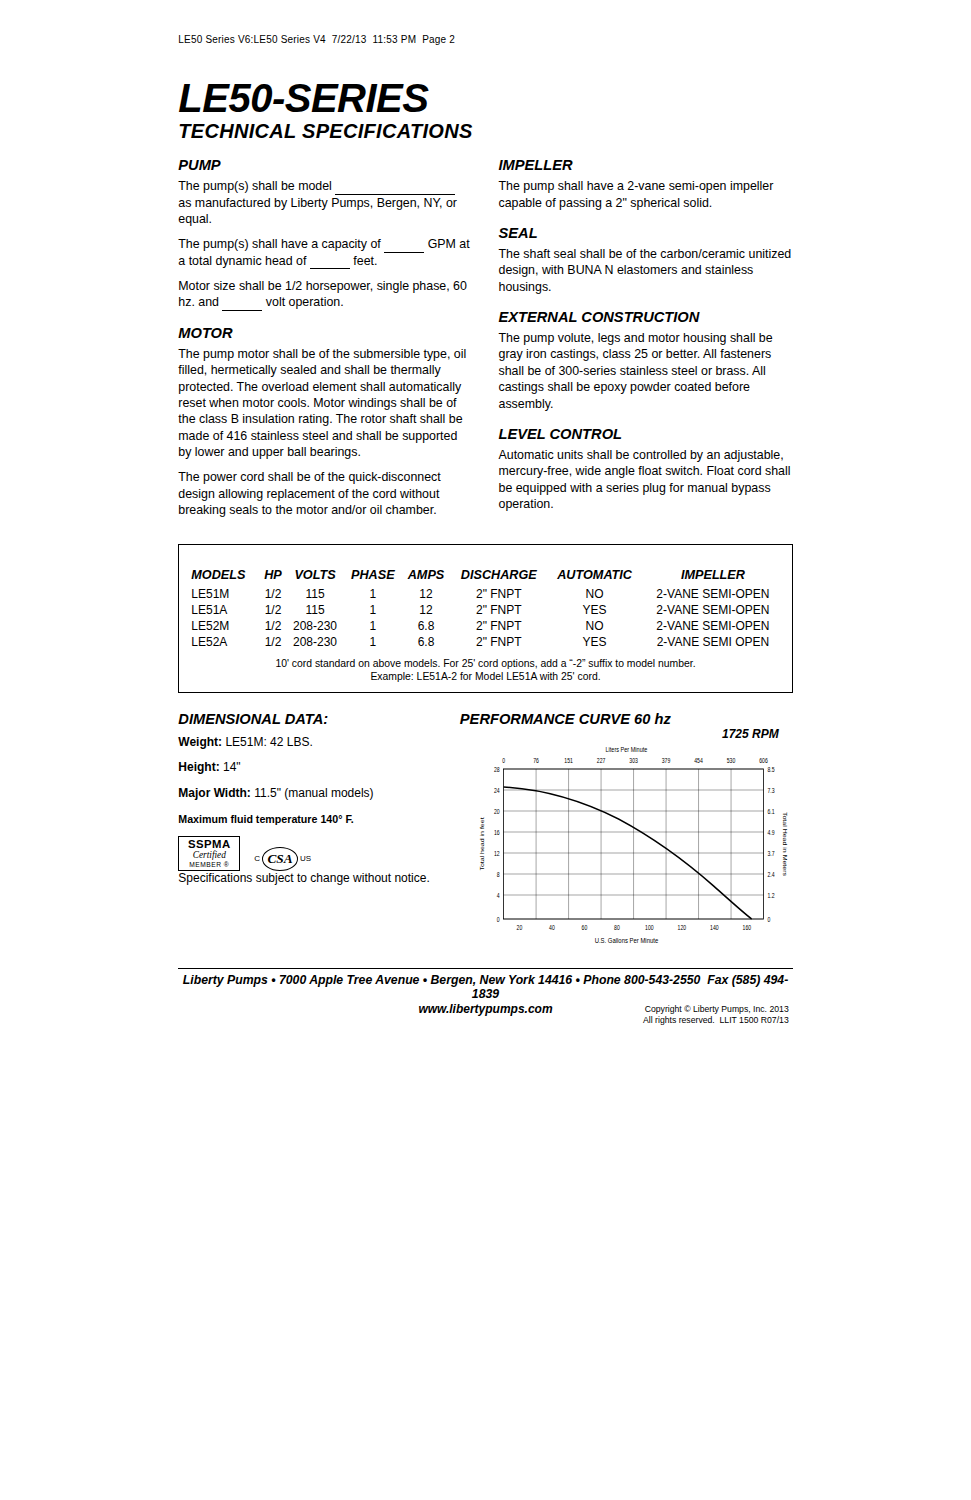LE50 Series V6:LE50 Series V4 7/22/13 11:53 PM Page 2
LE50-SERIES
TECHNICAL SPECIFICATIONS
PUMP
The pump(s) shall be model
as manufactured by Liberty Pumps, Bergen, NY, or equal.
The pump(s) shall have a capacity of GPM at a total dynamic head of feet.
Motor size shall be 1/2 horsepower, single phase, 60 hz. and volt operation.
MOTOR
The pump motor shall be of the submersible type, oil filled, hermetically sealed and shall be thermally protected. The overload element shall automatically reset when motor cools. Motor windings shall be of the class B insulation rating. The rotor shaft shall be made of 416 stainless steel and shall be supported by lower and upper ball bearings.
The power cord shall be of the quick-disconnect design allowing replacement of the cord without breaking seals to the motor and/or oil chamber.
IMPELLER
The pump shall have a 2-vane semi-open impeller capable of passing a 2" spherical solid.
SEAL
The shaft seal shall be of the carbon/ceramic unitized design, with BUNA N elastomers and stainless housings.
EXTERNAL CONSTRUCTION
The pump volute, legs and motor housing shall be gray iron castings, class 25 or better. All fasteners shall be of 300-series stainless steel or brass. All castings shall be epoxy powder coated before assembly.
LEVEL CONTROL
Automatic units shall be controlled by an adjustable, mercury-free, wide angle float switch. Float cord shall be equipped with a series plug for manual bypass operation.
| MODELS | HP | VOLTS | PHASE | AMPS | DISCHARGE | AUTOMATIC | IMPELLER |
| --- | --- | --- | --- | --- | --- | --- | --- |
| LE51M | 1/2 | 115 | 1 | 12 | 2" FNPT | NO | 2-VANE SEMI-OPEN |
| LE51A | 1/2 | 115 | 1 | 12 | 2" FNPT | YES | 2-VANE SEMI-OPEN |
| LE52M | 1/2 | 208-230 | 1 | 6.8 | 2" FNPT | NO | 2-VANE SEMI-OPEN |
| LE52A | 1/2 | 208-230 | 1 | 6.8 | 2" FNPT | YES | 2-VANE SEMI OPEN |
10' cord standard on above models. For 25' cord options, add a “-2” suffix to model number.
Example: LE51A-2 for Model LE51A with 25' cord.
DIMENSIONAL DATA:
Weight: LE51M: 42 LBS.
Height: 14"
Major Width: 11.5" (manual models)
Maximum fluid temperature 140° F.
SSPMA
Certified
MEMBER ®
C
CSA
US
Specifications subject to change without notice.
PERFORMANCE CURVE 60 hz
1725 RPM
Liters Per Minute 0 76 151 227 303 379 454 530 606 28 24 20 16 12 8 4 0 8.5 7.3 6.1 4.9 3.7 2.4 1.2 0 20 40 60 80 100 120 140 160 U.S. Gallons Per Minute Total head in feet Total Head in Meters
Liberty Pumps • 7000 Apple Tree Avenue • Bergen, New York 14416 • Phone 800-543-2550 Fax (585) 494-1839
www.libertypumps.com
Copyright © Liberty Pumps, Inc. 2013
All rights reserved. LLIT 1500 R07/13